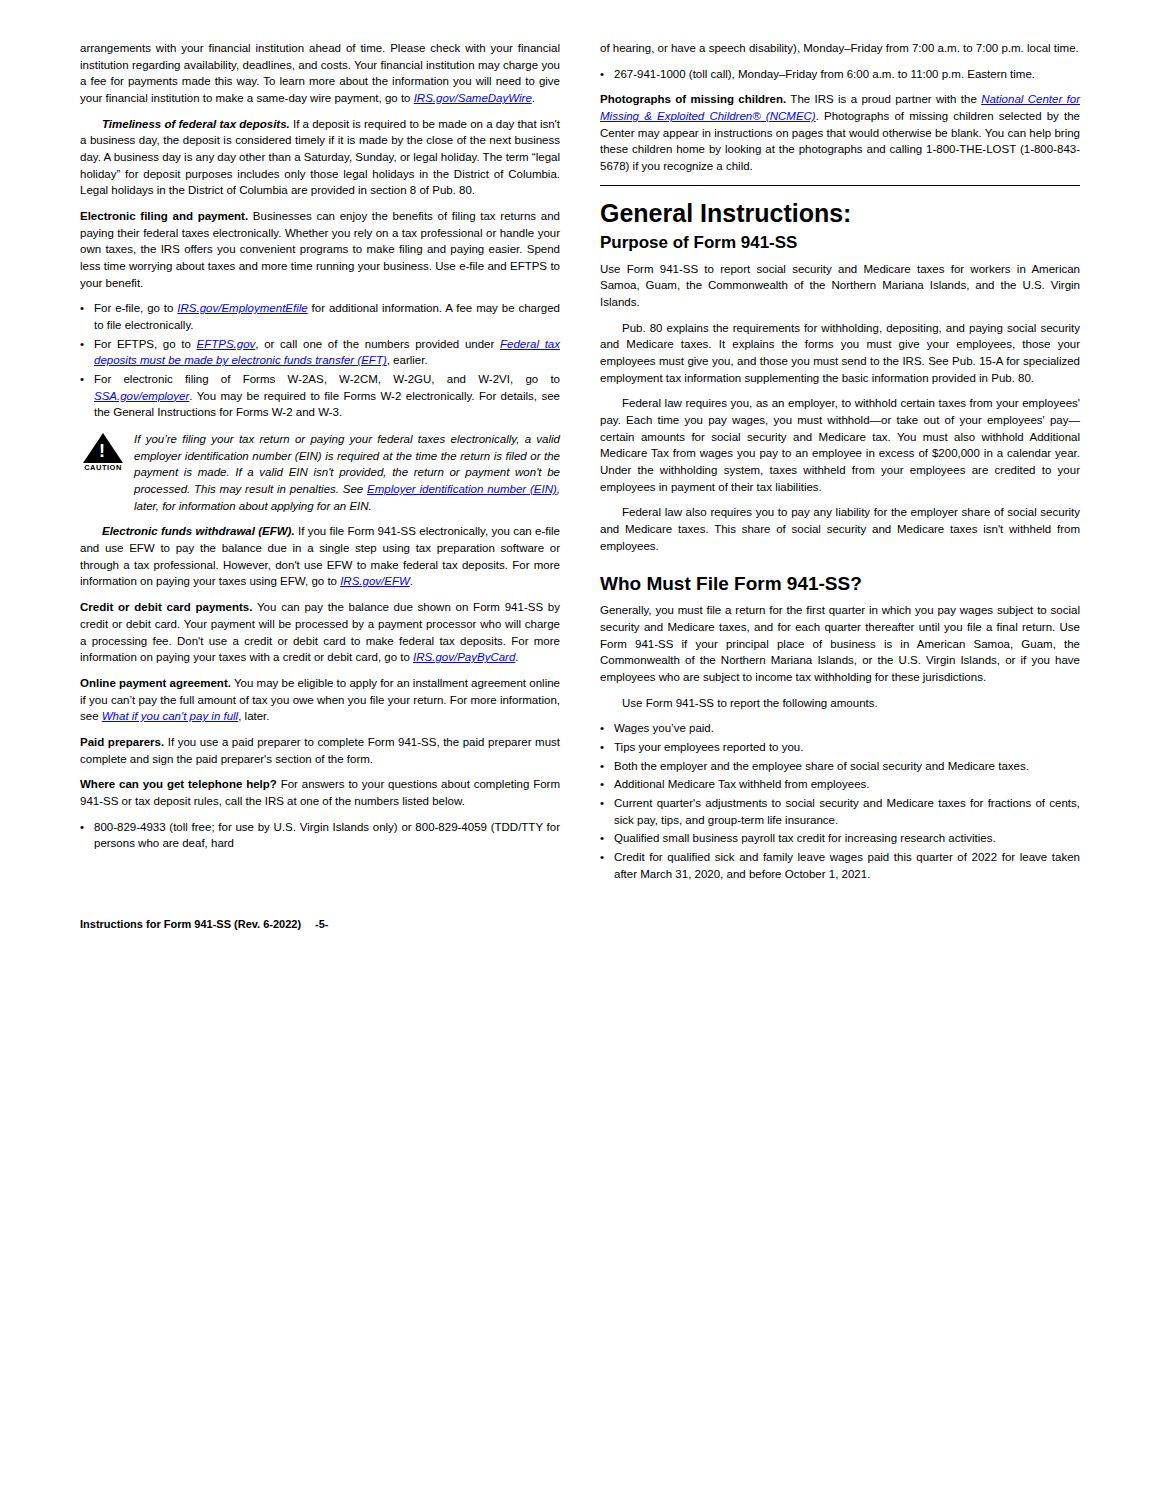arrangements with your financial institution ahead of time. Please check with your financial institution regarding availability, deadlines, and costs. Your financial institution may charge you a fee for payments made this way. To learn more about the information you will need to give your financial institution to make a same-day wire payment, go to IRS.gov/SameDayWire.
Timeliness of federal tax deposits. If a deposit is required to be made on a day that isn't a business day, the deposit is considered timely if it is made by the close of the next business day. A business day is any day other than a Saturday, Sunday, or legal holiday. The term “legal holiday” for deposit purposes includes only those legal holidays in the District of Columbia. Legal holidays in the District of Columbia are provided in section 8 of Pub. 80.
Electronic filing and payment. Businesses can enjoy the benefits of filing tax returns and paying their federal taxes electronically. Whether you rely on a tax professional or handle your own taxes, the IRS offers you convenient programs to make filing and paying easier. Spend less time worrying about taxes and more time running your business. Use e-file and EFTPS to your benefit.
For e-file, go to IRS.gov/EmploymentEfile for additional information. A fee may be charged to file electronically.
For EFTPS, go to EFTPS.gov, or call one of the numbers provided under Federal tax deposits must be made by electronic funds transfer (EFT), earlier.
For electronic filing of Forms W-2AS, W-2CM, W-2GU, and W-2VI, go to SSA.gov/employer. You may be required to file Forms W-2 electronically. For details, see the General Instructions for Forms W-2 and W-3.
CAUTION
If you’re filing your tax return or paying your federal taxes electronically, a valid employer identification number (EIN) is required at the time the return is filed or the payment is made. If a valid EIN isn't provided, the return or payment won't be processed. This may result in penalties. See Employer identification number (EIN), later, for information about applying for an EIN.
Electronic funds withdrawal (EFW). If you file Form 941-SS electronically, you can e-file and use EFW to pay the balance due in a single step using tax preparation software or through a tax professional. However, don't use EFW to make federal tax deposits. For more information on paying your taxes using EFW, go to IRS.gov/EFW.
Credit or debit card payments. You can pay the balance due shown on Form 941-SS by credit or debit card. Your payment will be processed by a payment processor who will charge a processing fee. Don't use a credit or debit card to make federal tax deposits. For more information on paying your taxes with a credit or debit card, go to IRS.gov/PayByCard.
Online payment agreement. You may be eligible to apply for an installment agreement online if you can’t pay the full amount of tax you owe when you file your return. For more information, see What if you can't pay in full, later.
Paid preparers. If you use a paid preparer to complete Form 941-SS, the paid preparer must complete and sign the paid preparer's section of the form.
Where can you get telephone help? For answers to your questions about completing Form 941-SS or tax deposit rules, call the IRS at one of the numbers listed below.
800-829-4933 (toll free; for use by U.S. Virgin Islands only) or 800-829-4059 (TDD/TTY for persons who are deaf, hard
of hearing, or have a speech disability), Monday–Friday from 7:00 a.m. to 7:00 p.m. local time.
267-941-1000 (toll call), Monday–Friday from 6:00 a.m. to 11:00 p.m. Eastern time.
Photographs of missing children. The IRS is a proud partner with the National Center for Missing & Exploited Children® (NCMEC). Photographs of missing children selected by the Center may appear in instructions on pages that would otherwise be blank. You can help bring these children home by looking at the photographs and calling 1-800-THE-LOST (1-800-843-5678) if you recognize a child.
General Instructions:
Purpose of Form 941-SS
Use Form 941-SS to report social security and Medicare taxes for workers in American Samoa, Guam, the Commonwealth of the Northern Mariana Islands, and the U.S. Virgin Islands.
Pub. 80 explains the requirements for withholding, depositing, and paying social security and Medicare taxes. It explains the forms you must give your employees, those your employees must give you, and those you must send to the IRS. See Pub. 15-A for specialized employment tax information supplementing the basic information provided in Pub. 80.
Federal law requires you, as an employer, to withhold certain taxes from your employees' pay. Each time you pay wages, you must withhold—or take out of your employees' pay—certain amounts for social security and Medicare tax. You must also withhold Additional Medicare Tax from wages you pay to an employee in excess of $200,000 in a calendar year. Under the withholding system, taxes withheld from your employees are credited to your employees in payment of their tax liabilities.
Federal law also requires you to pay any liability for the employer share of social security and Medicare taxes. This share of social security and Medicare taxes isn't withheld from employees.
Who Must File Form 941-SS?
Generally, you must file a return for the first quarter in which you pay wages subject to social security and Medicare taxes, and for each quarter thereafter until you file a final return. Use Form 941-SS if your principal place of business is in American Samoa, Guam, the Commonwealth of the Northern Mariana Islands, or the U.S. Virgin Islands, or if you have employees who are subject to income tax withholding for these jurisdictions.
Use Form 941-SS to report the following amounts.
Wages you’ve paid.
Tips your employees reported to you.
Both the employer and the employee share of social security and Medicare taxes.
Additional Medicare Tax withheld from employees.
Current quarter's adjustments to social security and Medicare taxes for fractions of cents, sick pay, tips, and group-term life insurance.
Qualified small business payroll tax credit for increasing research activities.
Credit for qualified sick and family leave wages paid this quarter of 2022 for leave taken after March 31, 2020, and before October 1, 2021.
Instructions for Form 941-SS (Rev. 6-2022)-5-